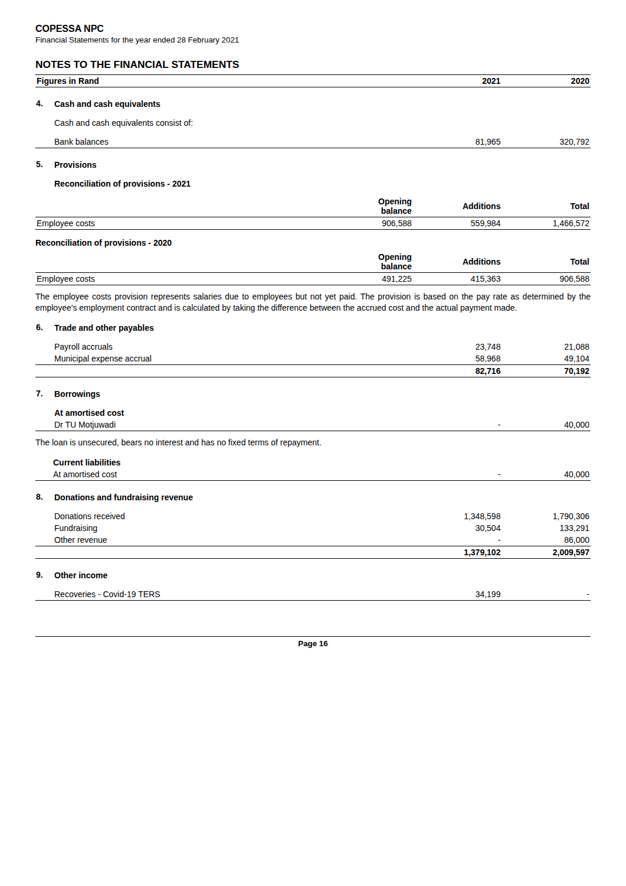COPESSA NPC
Financial Statements for the year ended 28 February 2021
NOTES TO THE FINANCIAL STATEMENTS
| Figures in Rand | | 2021 | 2020 |
| 4. | Cash and cash equivalents | | | |
| | Cash and cash equivalents consist of: | | | |
| | Bank balances | | 81,965 | 320,792 |
| 5. | Provisions | | | |
| | Reconciliation of provisions - 2021 | | | |
| | Opening balance | Additions | Total |
| Employee costs | 906,588 | 559,984 | 1,466,572 |
Reconciliation of provisions - 2020
| | Opening balance | Additions | Total |
| Employee costs | 491,225 | 415,363 | 906,588 |
The employee costs provision represents salaries due to employees but not yet paid. The provision is based on the pay rate as determined by the employee's employment contract and is calculated by taking the difference between the accrued cost and the actual payment made.
| 6. | Trade and other payables | | | |
| | Payroll accruals | | 23,748 | 21,088 |
| | Municipal expense accrual | | 58,968 | 49,104 |
| | | | 82,716 | 70,192 |
| 7. | Borrowings | | | |
| | At amortised cost | | | |
| | Dr TU Motjuwadi | | - | 40,000 |
The loan is unsecured, bears no interest and has no fixed terms of repayment.
| | Current liabilities | | | |
| | At amortised cost | | - | 40,000 |
| 8. | Donations and fundraising revenue | | | |
| | Donations received | | 1,348,598 | 1,790,306 |
| | Fundraising | | 30,504 | 133,291 |
| | Other revenue | | - | 86,000 |
| | | | 1,379,102 | 2,009,597 |
| 9. | Other income | | | |
| | Recoveries - Covid-19 TERS | | 34,199 | - |
Page 16